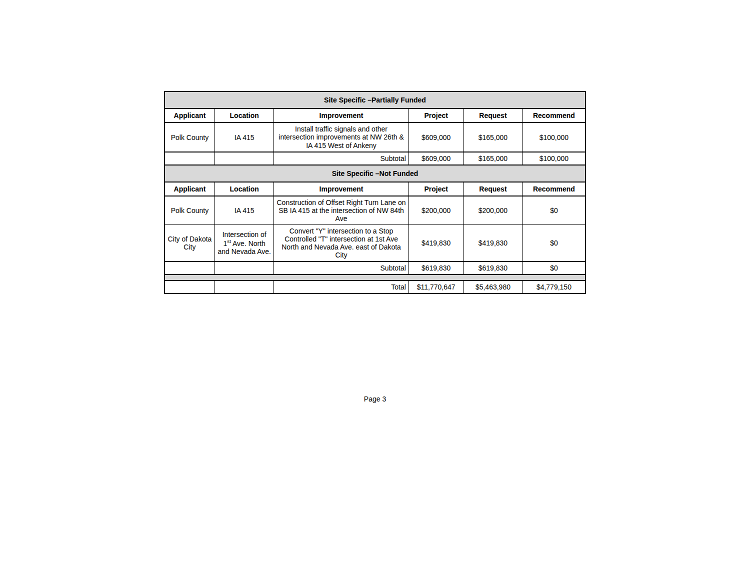| Site Specific –Partially Funded |
| Applicant | Location | Improvement | Project | Request | Recommend |
| Polk County | IA 415 | Install traffic signals and other intersection improvements at NW 26th & IA 415 West of Ankeny | $609,000 | $165,000 | $100,000 |
| | | Subtotal | $609,000 | $165,000 | $100,000 |
| Site Specific –Not Funded |
| Applicant | Location | Improvement | Project | Request | Recommend |
| Polk County | IA 415 | Construction of Offset Right Turn Lane on SB IA 415 at the intersection of NW 84th Ave | $200,000 | $200,000 | $0 |
| City of Dakota City | Intersection of 1 st Ave. North and Nevada Ave. | Convert "Y" intersection to a Stop Controlled "T" intersection at 1st Ave North and Nevada Ave. east of Dakota City | $419,830 | $419,830 | $0 |
| | | Subtotal | $619,830 | $619,830 | $0 |
| | | Total | $11,770,647 | $5,463,980 | $4,779,150 |
Page 3